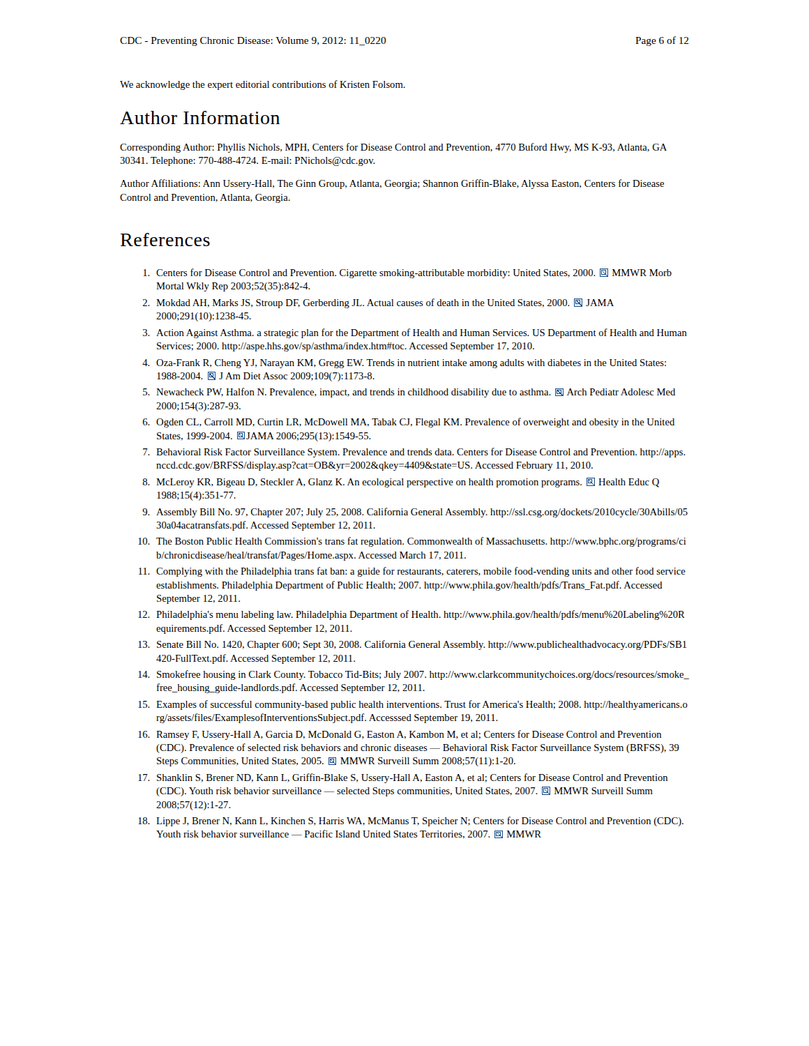CDC - Preventing Chronic Disease: Volume 9, 2012: 11_0220 Page 6 of 12
We acknowledge the expert editorial contributions of Kristen Folsom.
Author Information
Corresponding Author: Phyllis Nichols, MPH, Centers for Disease Control and Prevention, 4770 Buford Hwy, MS K-93, Atlanta, GA 30341. Telephone: 770-488-4724. E-mail: PNichols@cdc.gov.
Author Affiliations: Ann Ussery-Hall, The Ginn Group, Atlanta, Georgia; Shannon Griffin-Blake, Alyssa Easton, Centers for Disease Control and Prevention, Atlanta, Georgia.
References
Centers for Disease Control and Prevention. Cigarette smoking-attributable morbidity: United States, 2000. MMWR Morb Mortal Wkly Rep 2003;52(35):842-4.
Mokdad AH, Marks JS, Stroup DF, Gerberding JL. Actual causes of death in the United States, 2000. JAMA 2000;291(10):1238-45.
Action Against Asthma. a strategic plan for the Department of Health and Human Services. US Department of Health and Human Services; 2000. http://aspe.hhs.gov/sp/asthma/index.htm#toc. Accessed September 17, 2010.
Oza-Frank R, Cheng YJ, Narayan KM, Gregg EW. Trends in nutrient intake among adults with diabetes in the United States: 1988-2004. J Am Diet Assoc 2009;109(7):1173-8.
Newacheck PW, Halfon N. Prevalence, impact, and trends in childhood disability due to asthma. Arch Pediatr Adolesc Med 2000;154(3):287-93.
Ogden CL, Carroll MD, Curtin LR, McDowell MA, Tabak CJ, Flegal KM. Prevalence of overweight and obesity in the United States, 1999-2004. JAMA 2006;295(13):1549-55.
Behavioral Risk Factor Surveillance System. Prevalence and trends data. Centers for Disease Control and Prevention. http://apps.nccd.cdc.gov/BRFSS/display.asp?cat=OB&yr=2002&qkey=4409&state=US. Accessed February 11, 2010.
McLeroy KR, Bigeau D, Steckler A, Glanz K. An ecological perspective on health promotion programs. Health Educ Q 1988;15(4):351-77.
Assembly Bill No. 97, Chapter 207; July 25, 2008. California General Assembly. http://ssl.csg.org/dockets/2010cycle/30Abills/0530a04acatransfats.pdf. Accessed September 12, 2011.
The Boston Public Health Commission's trans fat regulation. Commonwealth of Massachusetts. http://www.bphc.org/programs/cib/chronicdisease/heal/transfat/Pages/Home.aspx. Accessed March 17, 2011.
Complying with the Philadelphia trans fat ban: a guide for restaurants, caterers, mobile food-vending units and other food service establishments. Philadelphia Department of Public Health; 2007. http://www.phila.gov/health/pdfs/Trans_Fat.pdf. Accessed September 12, 2011.
Philadelphia's menu labeling law. Philadelphia Department of Health. http://www.phila.gov/health/pdfs/menu%20Labeling%20Requirements.pdf. Accessed September 12, 2011.
Senate Bill No. 1420, Chapter 600; Sept 30, 2008. California General Assembly. http://www.publichealthadvocacy.org/PDFs/SB1420-FullText.pdf. Accessed September 12, 2011.
Smokefree housing in Clark County. Tobacco Tid-Bits; July 2007. http://www.clarkcommunitychoices.org/docs/resources/smoke_free_housing_guide-landlords.pdf. Accessed September 12, 2011.
Examples of successful community-based public health interventions. Trust for America's Health; 2008. http://healthyamericans.org/assets/files/ExamplesofInterventionsSubject.pdf. Accesssed September 19, 2011.
Ramsey F, Ussery-Hall A, Garcia D, McDonald G, Easton A, Kambon M, et al; Centers for Disease Control and Prevention (CDC). Prevalence of selected risk behaviors and chronic diseases — Behavioral Risk Factor Surveillance System (BRFSS), 39 Steps Communities, United States, 2005. MMWR Surveill Summ 2008;57(11):1-20.
Shanklin S, Brener ND, Kann L, Griffin-Blake S, Ussery-Hall A, Easton A, et al; Centers for Disease Control and Prevention (CDC). Youth risk behavior surveillance — selected Steps communities, United States, 2007. MMWR Surveill Summ 2008;57(12):1-27.
Lippe J, Brener N, Kann L, Kinchen S, Harris WA, McManus T, Speicher N; Centers for Disease Control and Prevention (CDC). Youth risk behavior surveillance — Pacific Island United States Territories, 2007. MMWR